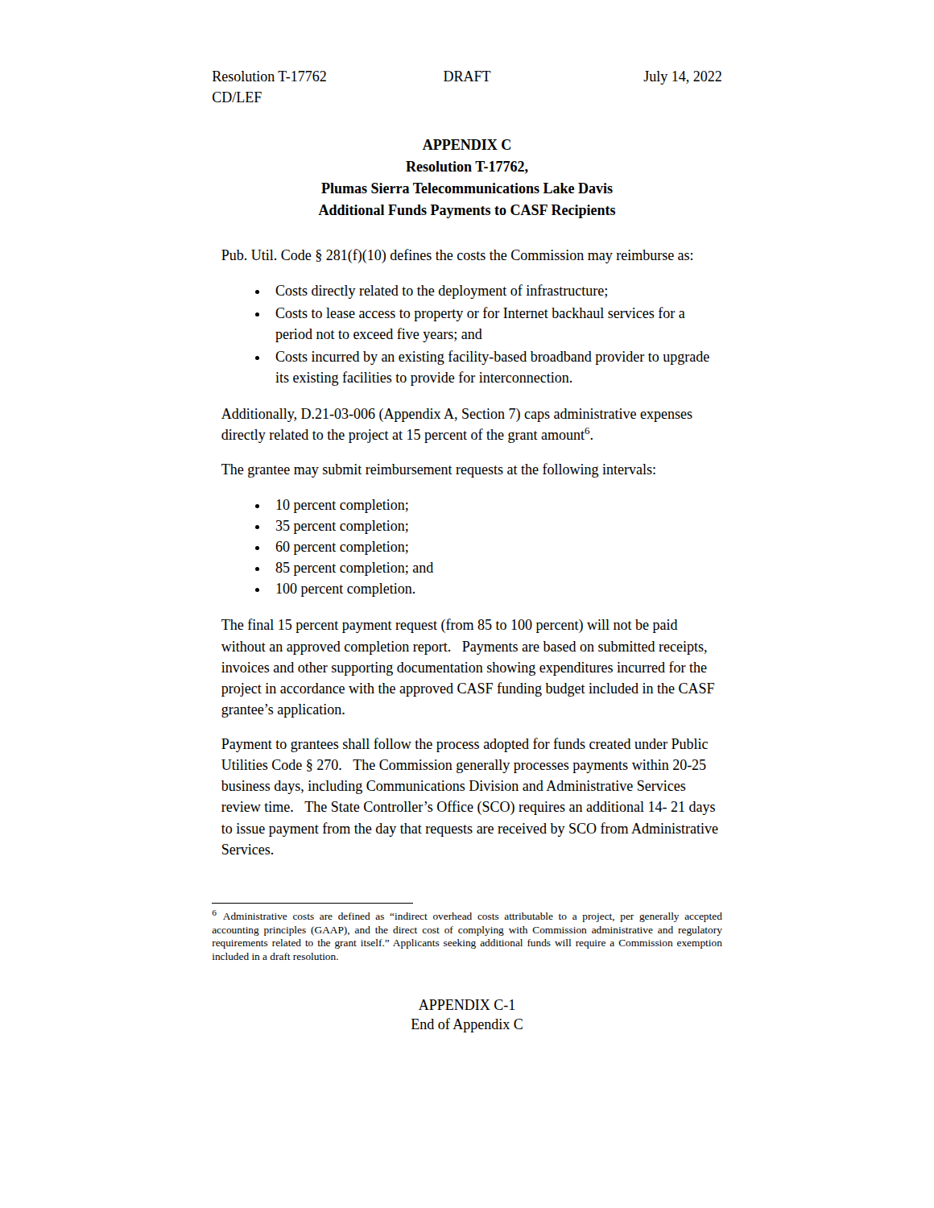| Resolution T-17762 CD/LEF | DRAFT | July 14, 2022 |
APPENDIX C
Resolution T-17762,
Plumas Sierra Telecommunications Lake Davis
Additional Funds Payments to CASF Recipients
Pub. Util. Code § 281(f)(10) defines the costs the Commission may reimburse as:
Costs directly related to the deployment of infrastructure;
Costs to lease access to property or for Internet backhaul services for a period not to exceed five years; and
Costs incurred by an existing facility-based broadband provider to upgrade its existing facilities to provide for interconnection.
Additionally, D.21-03-006 (Appendix A, Section 7) caps administrative expenses directly related to the project at 15 percent of the grant amount6.
The grantee may submit reimbursement requests at the following intervals:
10 percent completion;
35 percent completion;
60 percent completion;
85 percent completion; and
100 percent completion.
The final 15 percent payment request (from 85 to 100 percent) will not be paid without an approved completion report. Payments are based on submitted receipts, invoices and other supporting documentation showing expenditures incurred for the project in accordance with the approved CASF funding budget included in the CASF grantee’s application.
Payment to grantees shall follow the process adopted for funds created under Public Utilities Code § 270. The Commission generally processes payments within 20-25 business days, including Communications Division and Administrative Services review time. The State Controller’s Office (SCO) requires an additional 14- 21 days to issue payment from the day that requests are received by SCO from Administrative Services.
6 Administrative costs are defined as “indirect overhead costs attributable to a project, per generally accepted accounting principles (GAAP), and the direct cost of complying with Commission administrative and regulatory requirements related to the grant itself.” Applicants seeking additional funds will require a Commission exemption included in a draft resolution.
APPENDIX C-1
End of Appendix C